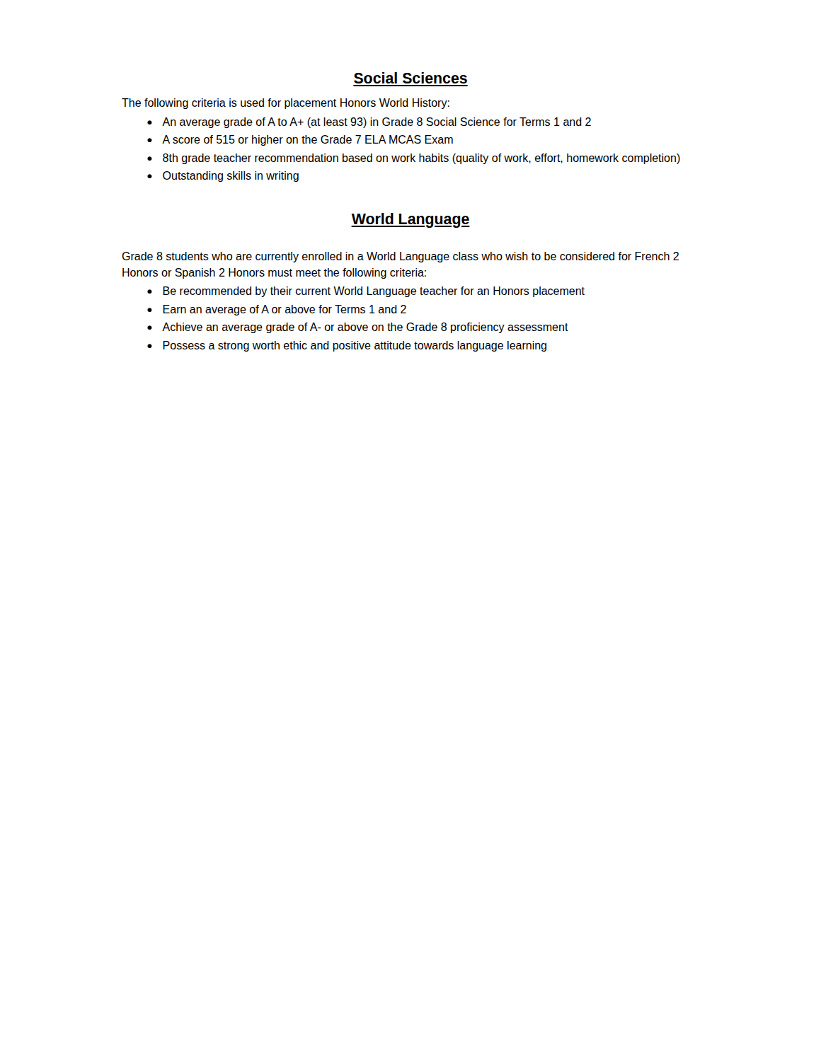Social Sciences
The following criteria is used for placement Honors World History:
An average grade of A to A+ (at least 93) in Grade 8 Social Science for Terms 1 and 2
A score of 515 or higher on the Grade 7 ELA MCAS Exam
8th grade teacher recommendation based on work habits (quality of work, effort, homework completion)
Outstanding skills in writing
World Language
Grade 8 students who are currently enrolled in a World Language class who wish to be considered for French 2 Honors or Spanish 2 Honors must meet the following criteria:
Be recommended by their current World Language teacher for an Honors placement
Earn an average of A or above for Terms 1 and 2
Achieve an average grade of A- or above on the Grade 8 proficiency assessment
Possess a strong worth ethic and positive attitude towards language learning